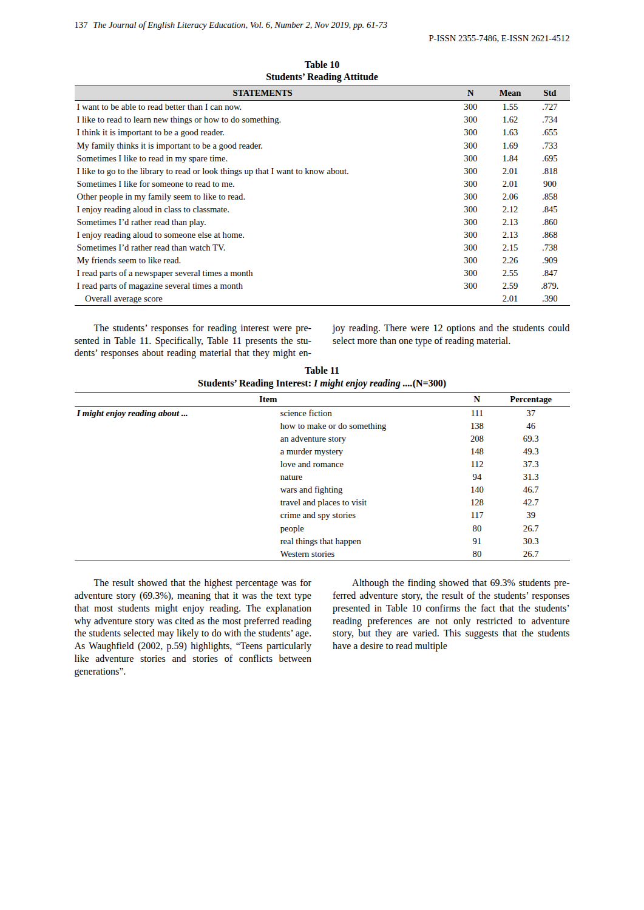137 The Journal of English Literacy Education, Vol. 6, Number 2, Nov 2019, pp. 61-73
P-ISSN 2355-7486, E-ISSN 2621-4512
Table 10 Students’ Reading Attitude
| STATEMENTS | N | Mean | Std |
| --- | --- | --- | --- |
| I want to be able to read better than I can now. | 300 | 1.55 | .727 |
| I like to read to learn new things or how to do something. | 300 | 1.62 | .734 |
| I think it is important to be a good reader. | 300 | 1.63 | .655 |
| My family thinks it is important to be a good reader. | 300 | 1.69 | .733 |
| Sometimes I like to read in my spare time. | 300 | 1.84 | .695 |
| I like to go to the library to read or look things up that I want to know about. | 300 | 2.01 | .818 |
| Sometimes I like for someone to read to me. | 300 | 2.01 | 900 |
| Other people in my family seem to like to read. | 300 | 2.06 | .858 |
| I enjoy reading aloud in class to classmate. | 300 | 2.12 | .845 |
| Sometimes I’d rather read than play. | 300 | 2.13 | .860 |
| I enjoy reading aloud to someone else at home. | 300 | 2.13 | .868 |
| Sometimes I’d rather read than watch TV. | 300 | 2.15 | .738 |
| My friends seem to like read. | 300 | 2.26 | .909 |
| I read parts of a newspaper several times a month | 300 | 2.55 | .847 |
| I read parts of magazine several times a month | 300 | 2.59 | .879. |
| Overall average score | | 2.01 | .390 |
The students’ responses for reading interest were presented in Table 11. Specifically, Table 11 presents the students’ responses about reading material that they might enjoy reading. There were 12 options and the students could select more than one type of reading material.
Table 11 Students’ Reading Interest: I might enjoy reading ....(N=300)
| Item | N | Percentage |
| --- | --- | --- |
| I might enjoy reading about ... | science fiction | 111 | 37 |
| | how to make or do something | 138 | 46 |
| | an adventure story | 208 | 69.3 |
| | a murder mystery | 148 | 49.3 |
| | love and romance | 112 | 37.3 |
| | nature | 94 | 31.3 |
| | wars and fighting | 140 | 46.7 |
| | travel and places to visit | 128 | 42.7 |
| | crime and spy stories | 117 | 39 |
| | people | 80 | 26.7 |
| | real things that happen | 91 | 30.3 |
| | Western stories | 80 | 26.7 |
The result showed that the highest percentage was for adventure story (69.3%), meaning that it was the text type that most students might enjoy reading. The explanation why adventure story was cited as the most preferred reading the students selected may likely to do with the students’ age. As Waughfield (2002, p.59) highlights, “Teens particularly like adventure stories and stories of conflicts between generations”.
Although the finding showed that 69.3% students preferred adventure story, the result of the students’ responses presented in Table 10 confirms the fact that the students’ reading preferences are not only restricted to adventure story, but they are varied. This suggests that the students have a desire to read multiple